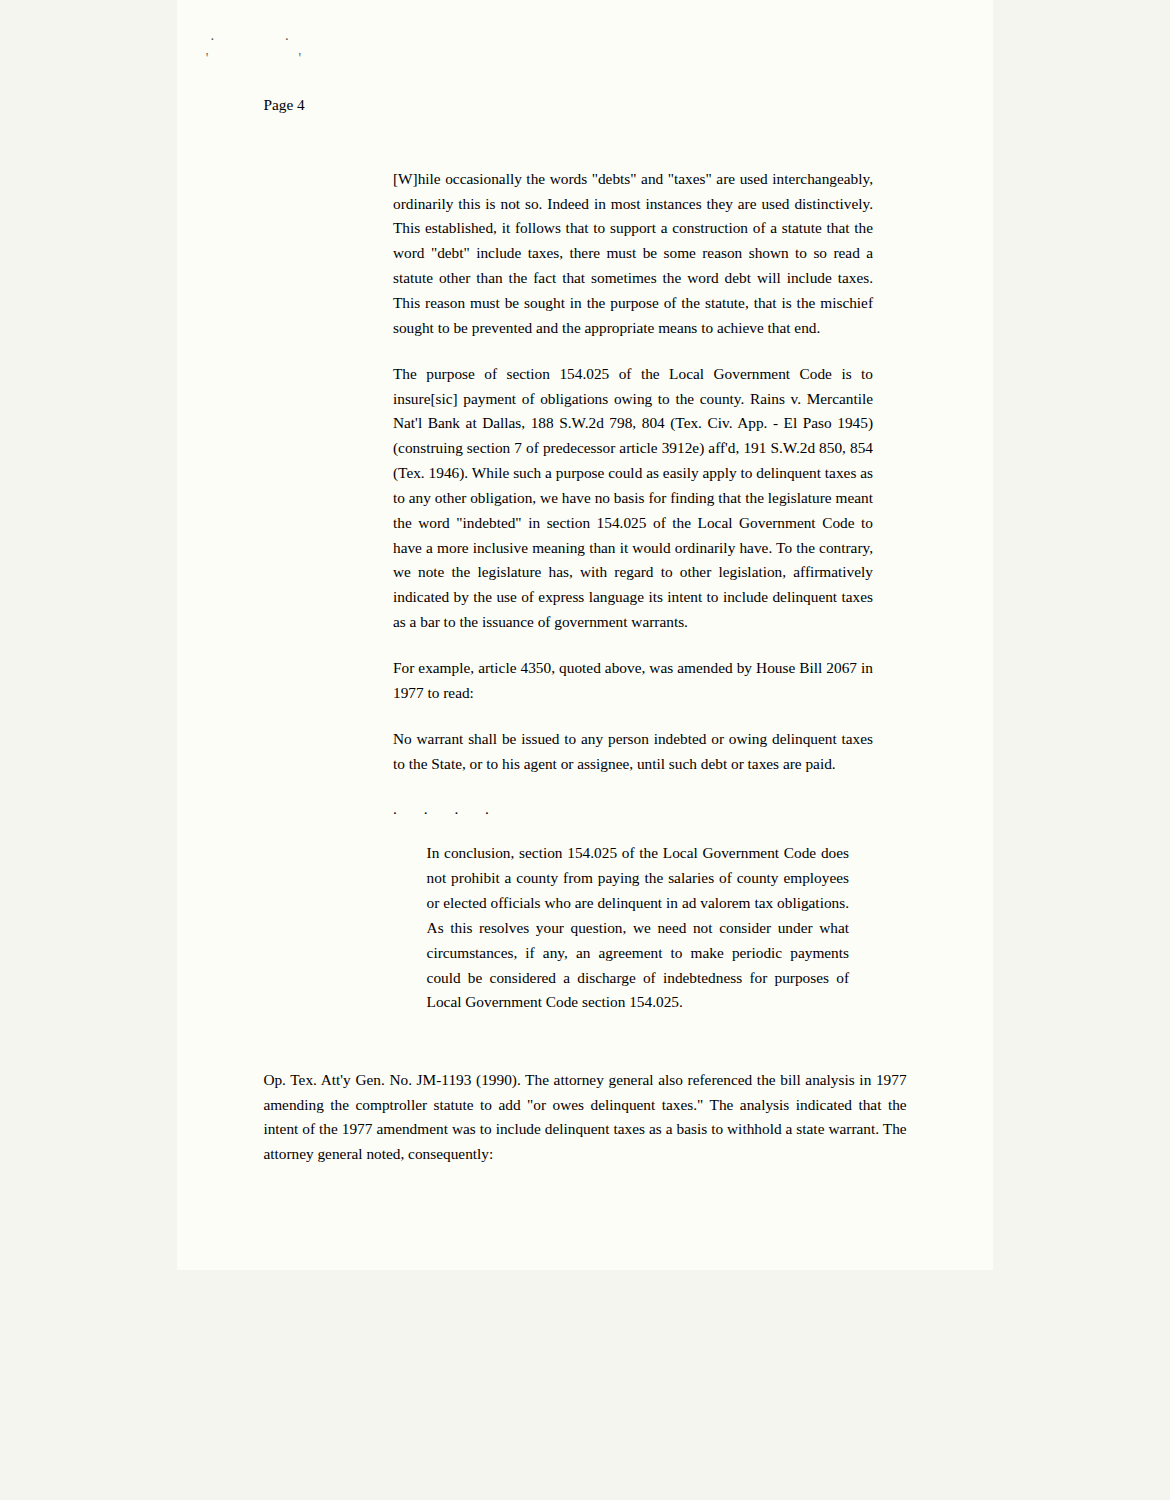. .
' '
Page 4
[W]hile occasionally the words "debts" and "taxes" are used interchangeably, ordinarily this is not so. Indeed in most instances they are used distinctively. This established, it follows that to support a construction of a statute that the word "debt" include taxes, there must be some reason shown to so read a statute other than the fact that sometimes the word debt will include taxes. This reason must be sought in the purpose of the statute, that is the mischief sought to be prevented and the appropriate means to achieve that end.
The purpose of section 154.025 of the Local Government Code is to insure[sic] payment of obligations owing to the county. Rains v. Mercantile Nat'l Bank at Dallas, 188 S.W.2d 798, 804 (Tex. Civ. App. - El Paso 1945) (construing section 7 of predecessor article 3912e) aff'd, 191 S.W.2d 850, 854 (Tex. 1946). While such a purpose could as easily apply to delinquent taxes as to any other obligation, we have no basis for finding that the legislature meant the word "indebted" in section 154.025 of the Local Government Code to have a more inclusive meaning than it would ordinarily have. To the contrary, we note the legislature has, with regard to other legislation, affirmatively indicated by the use of express language its intent to include delinquent taxes as a bar to the issuance of government warrants.
For example, article 4350, quoted above, was amended by House Bill 2067 in 1977 to read:
No warrant shall be issued to any person indebted or owing delinquent taxes to the State, or to his agent or assignee, until such debt or taxes are paid.
. . . .
In conclusion, section 154.025 of the Local Government Code does not prohibit a county from paying the salaries of county employees or elected officials who are delinquent in ad valorem tax obligations. As this resolves your question, we need not consider under what circumstances, if any, an agreement to make periodic payments could be considered a discharge of indebtedness for purposes of Local Government Code section 154.025.
Op. Tex. Att'y Gen. No. JM-1193 (1990). The attorney general also referenced the bill analysis in 1977 amending the comptroller statute to add "or owes delinquent taxes." The analysis indicated that the intent of the 1977 amendment was to include delinquent taxes as a basis to withhold a state warrant. The attorney general noted, consequently: